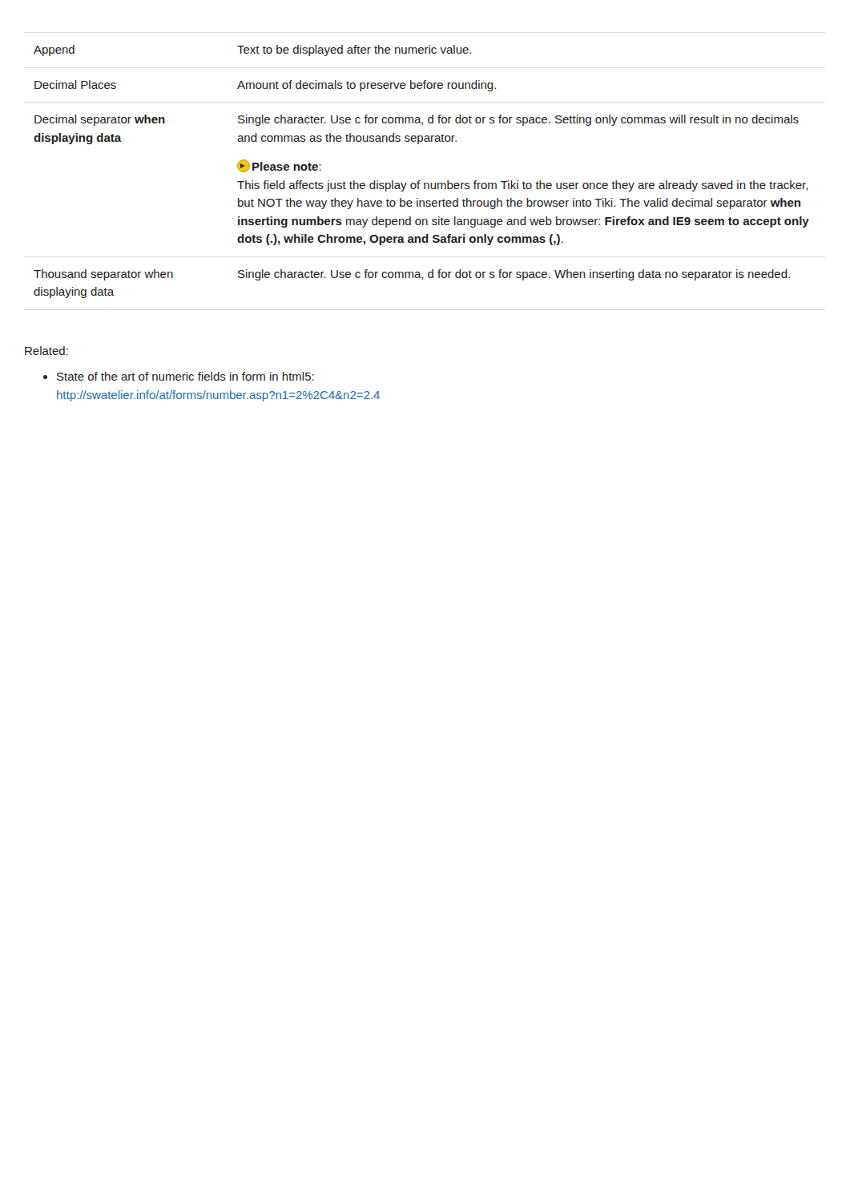| Append | Text to be displayed after the numeric value. |
| Decimal Places | Amount of decimals to preserve before rounding. |
| Decimal separator when displaying data | Single character. Use c for comma, d for dot or s for space. Setting only commas will result in no decimals and commas as the thousands separator. Please note : This field affects just the display of numbers from Tiki to the user once they are already saved in the tracker, but NOT the way they have to be inserted through the browser into Tiki. The valid decimal separator when inserting numbers may depend on site language and web browser: Firefox and IE9 seem to accept only dots (.), while Chrome, Opera and Safari only commas (,) . |
| Thousand separator when displaying data | Single character. Use c for comma, d for dot or s for space. When inserting data no separator is needed. |
Related:
State of the art of numeric fields in form in html5:
http://swatelier.info/at/forms/number.asp?n1=2%2C4&n2=2.4